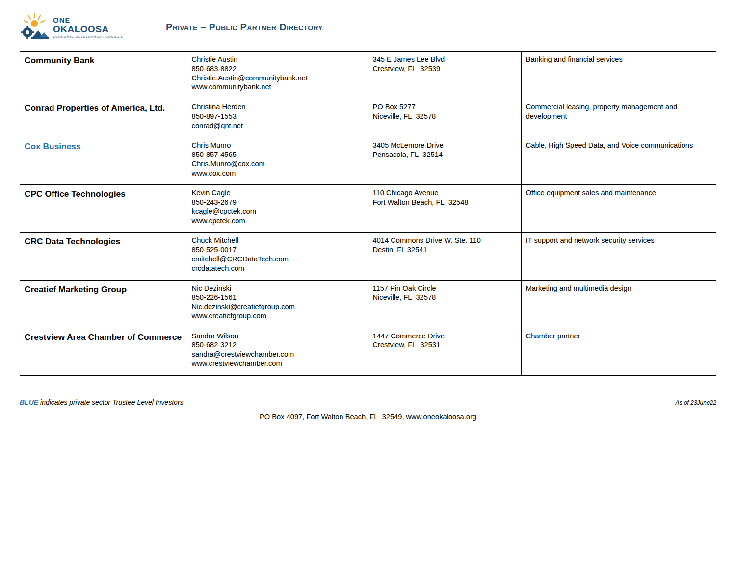ONE OKALOOSA ECONOMIC DEVELOPMENT COUNCIL
Private – Public Partner Directory
| Community Bank | Christie Austin 850-683-8822 Christie.Austin@communitybank.net www.communitybank.net | 345 E James Lee Blvd Crestview, FL 32539 | Banking and financial services |
| Conrad Properties of America, Ltd. | Christina Herden 850-897-1553 conrad@gnt.net | PO Box 5277 Niceville, FL 32578 | Commercial leasing, property management and development |
| Cox Business | Chris Munro 850-857-4565 Chris.Munro@cox.com www.cox.com | 3405 McLemore Drive Pensacola, FL 32514 | Cable, High Speed Data, and Voice communications |
| CPC Office Technologies | Kevin Cagle 850-243-2679 kcagle@cpctek.com www.cpctek.com | 110 Chicago Avenue Fort Walton Beach, FL 32548 | Office equipment sales and maintenance |
| CRC Data Technologies | Chuck Mitchell 850-525-0017 cmitchell@CRCDataTech.com crcdatatech.com | 4014 Commons Drive W. Ste. 110 Destin, FL 32541 | IT support and network security services |
| Creatief Marketing Group | Nic Dezinski 850-226-1561 Nic.dezinski@creatiefgroup.com www.creatiefgroup.com | 1157 Pin Oak Circle Niceville, FL 32578 | Marketing and multimedia design |
| Crestview Area Chamber of Commerce | Sandra Wilson 850-682-3212 sandra@crestviewchamber.com www.crestviewchamber.com | 1447 Commerce Drive Crestview, FL 32531 | Chamber partner |
BLUE indicates private sector Trustee Level Investors
As of 23June22
PO Box 4097, Fort Walton Beach, FL 32549, www.oneokaloosa.org